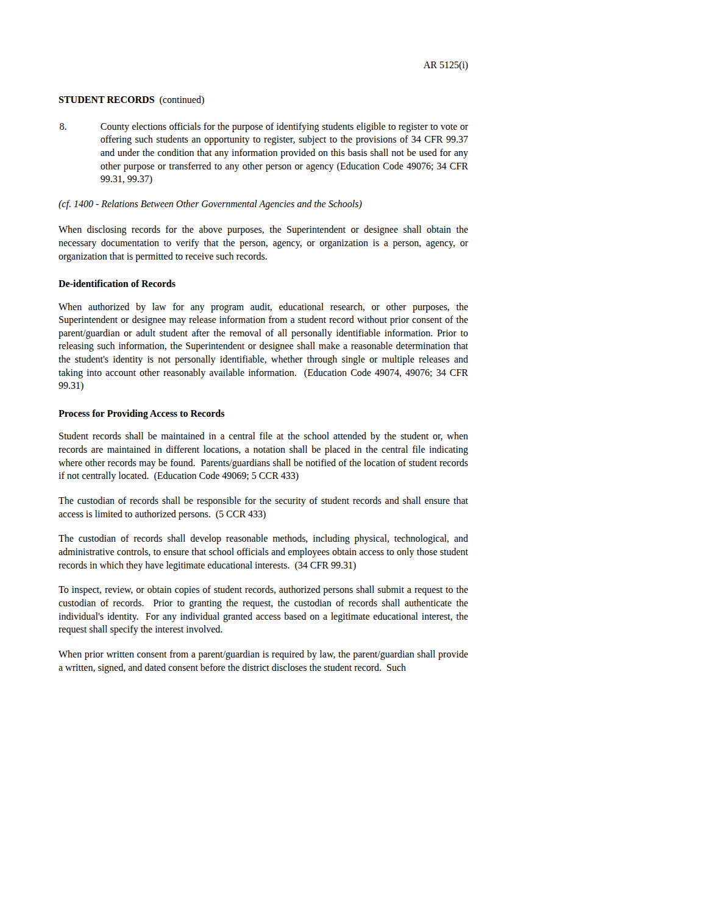AR 5125(i)
STUDENT RECORDS (continued)
8.
County elections officials for the purpose of identifying students eligible to register to vote or offering such students an opportunity to register, subject to the provisions of 34 CFR 99.37 and under the condition that any information provided on this basis shall not be used for any other purpose or transferred to any other person or agency (Education Code 49076; 34 CFR 99.31, 99.37)
(cf. 1400 - Relations Between Other Governmental Agencies and the Schools)
When disclosing records for the above purposes, the Superintendent or designee shall obtain the necessary documentation to verify that the person, agency, or organization is a person, agency, or organization that is permitted to receive such records.
De-identification of Records
When authorized by law for any program audit, educational research, or other purposes, the Superintendent or designee may release information from a student record without prior consent of the parent/guardian or adult student after the removal of all personally identifiable information. Prior to releasing such information, the Superintendent or designee shall make a reasonable determination that the student's identity is not personally identifiable, whether through single or multiple releases and taking into account other reasonably available information. (Education Code 49074, 49076; 34 CFR 99.31)
Process for Providing Access to Records
Student records shall be maintained in a central file at the school attended by the student or, when records are maintained in different locations, a notation shall be placed in the central file indicating where other records may be found. Parents/guardians shall be notified of the location of student records if not centrally located. (Education Code 49069; 5 CCR 433)
The custodian of records shall be responsible for the security of student records and shall ensure that access is limited to authorized persons. (5 CCR 433)
The custodian of records shall develop reasonable methods, including physical, technological, and administrative controls, to ensure that school officials and employees obtain access to only those student records in which they have legitimate educational interests. (34 CFR 99.31)
To inspect, review, or obtain copies of student records, authorized persons shall submit a request to the custodian of records. Prior to granting the request, the custodian of records shall authenticate the individual's identity. For any individual granted access based on a legitimate educational interest, the request shall specify the interest involved.
When prior written consent from a parent/guardian is required by law, the parent/guardian shall provide a written, signed, and dated consent before the district discloses the student record. Such